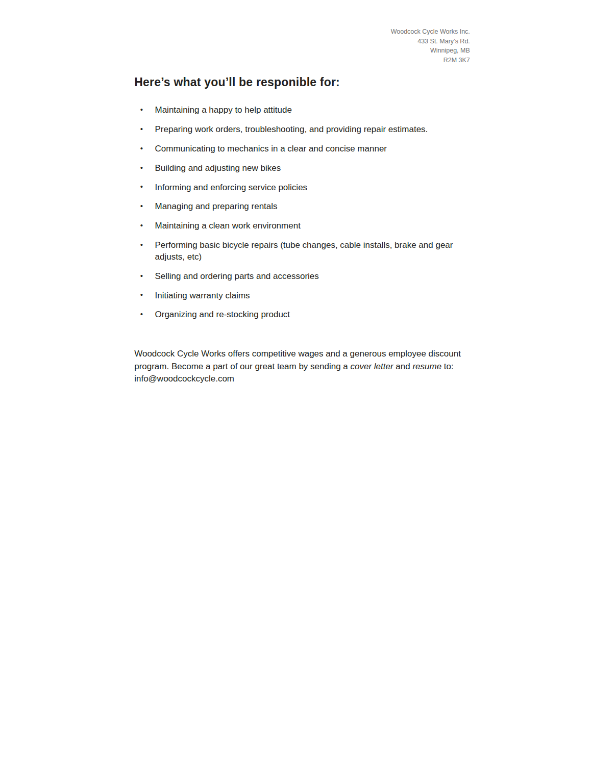Woodcock Cycle Works Inc.
433 St. Mary’s Rd.
Winnipeg, MB
R2M 3K7
Here’s what you’ll be responible for:
Maintaining a happy to help attitude
Preparing work orders, troubleshooting, and providing repair estimates.
Communicating to mechanics in a clear and concise manner
Building and adjusting new bikes
Informing and enforcing service policies
Managing and preparing rentals
Maintaining a clean work environment
Performing basic bicycle repairs (tube changes, cable installs, brake and gear adjusts, etc)
Selling and ordering parts and accessories
Initiating warranty claims
Organizing and re-stocking product
Woodcock Cycle Works offers competitive wages and a generous employee discount program. Become a part of our great team by sending a cover letter and resume to: info@woodcockcycle.com